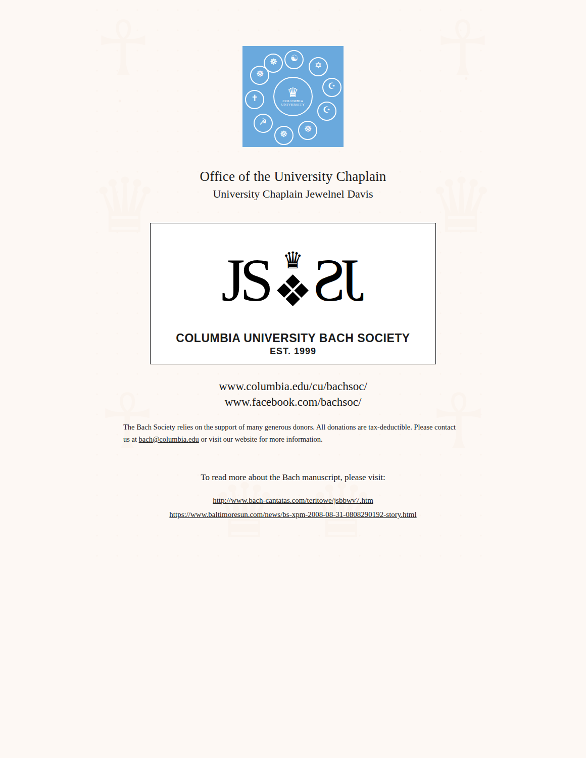☥ ☥ ♛ ♛ ☥ ☥ ♛ ♛
☯
✡
☪
☪
☸
☸
☭
✝
☸
☸
♛ COLUMBIA
UNIVERSITY
Office of the University Chaplain
University Chaplain Jewelnel Davis
JS ♛ ❖ JS
COLUMBIA UNIVERSITY BACH SOCIETY
EST. 1999
www.columbia.edu/cu/bachsoc/
www.facebook.com/bachsoc/
The Bach Society relies on the support of many generous donors. All donations are tax-deductible. Please contact us at bach@columbia.edu or visit our website for more information.
To read more about the Bach manuscript, please visit:
http://www.bach-cantatas.com/teritowe/jsbbwv7.htm
https://www.baltimoresun.com/news/bs-xpm-2008-08-31-0808290192-story.html